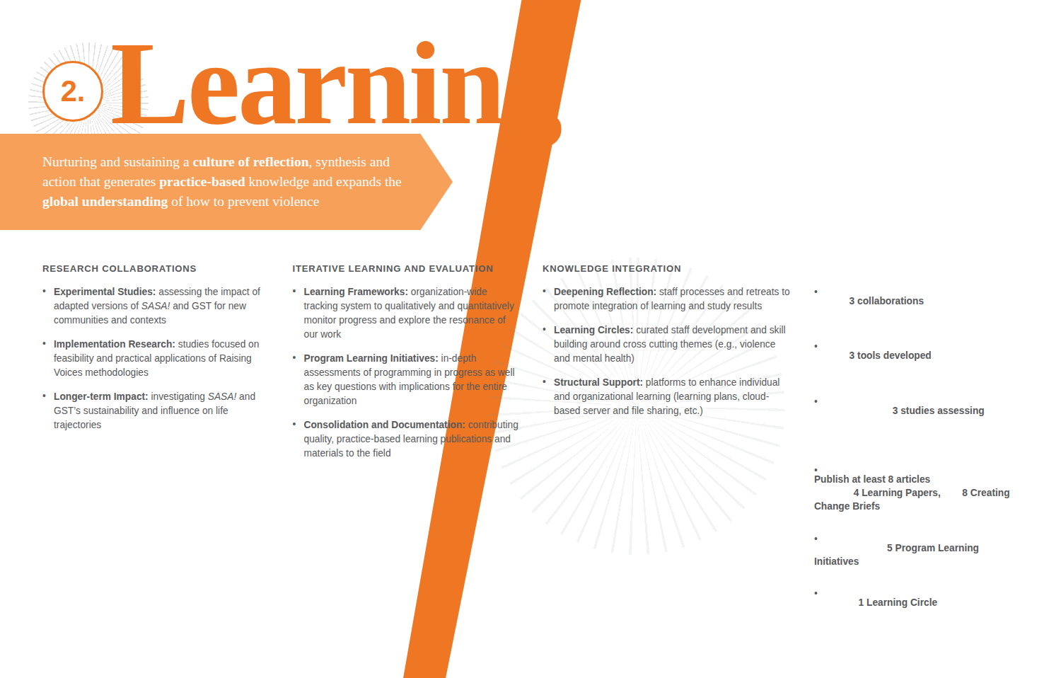2.
Learning
Nurturing and sustaining a culture of reflection, synthesis and action that generates practice-based knowledge and expands the global understanding of how to prevent violence
Research Collaborations
Experimental Studies: assessing the impact of adapted versions of SASA! and GST for new communities and contexts
Implementation Research: studies focused on feasibility and practical applications of Raising Voices methodologies
Longer-term Impact: investigating SASA! and GST’s sustainability and influence on life trajectories
Iterative Learning and Evaluation
Learning Frameworks: organization-wide tracking system to qualitatively and quantitatively monitor progress and explore the resonance of our work
Program Learning Initiatives: in-depth assessments of programming in progress as well as key questions with implications for the entire organization
Consolidation and Documentation: contributing quality, practice-based learning publications and materials to the field
Knowledge Integration
Deepening Reflection: staff processes and retreats to promote integration of learning and study results
Learning Circles: curated staff development and skill building around cross cutting themes (e.g., violence and mental health)
Structural Support: platforms to enhance individual and organizational learning (learning plans, cloud-based server and file sharing, etc.)
Key Results
At least 3 collaborations with external research institutions
At least 3 tools developed to guide future adaptions and scale-up of SASA!
Complete at least 3 studies assessing adaptations or long-term impact of SASA! and GST
Publish at least 8 articles in academic journals, 4 Learning Papers, and 8 Creating Change Briefs
Invest in at least 5 Program Learning Initiatives
Complete 1 Learning Circle each year